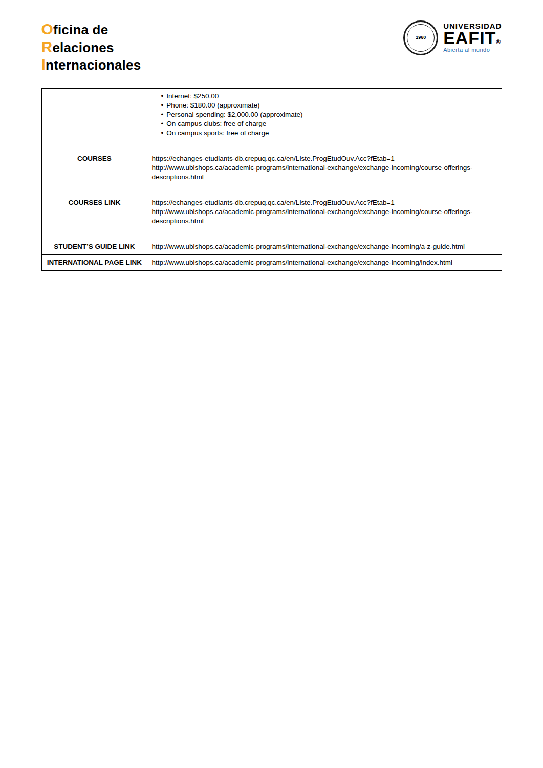Oficina de
Relaciones
Internacionales
1960
UNIVERSIDAD
EAFIT®
Abierta al mundo
| | Internet: $250.00 Phone: $180.00 (approximate) Personal spending: $2,000.00 (approximate) On campus clubs: free of charge On campus sports: free of charge |
| Courses | https://echanges-etudiants-db.crepuq.qc.ca/en/Liste.ProgEtudOuv.Acc?fEtab=1 http://www.ubishops.ca/academic-programs/international-exchange/exchange-incoming/course-offerings-descriptions.html |
| Courses Link | https://echanges-etudiants-db.crepuq.qc.ca/en/Liste.ProgEtudOuv.Acc?fEtab=1 http://www.ubishops.ca/academic-programs/international-exchange/exchange-incoming/course-offerings-descriptions.html |
| Student’s Guide Link | http://www.ubishops.ca/academic-programs/international-exchange/exchange-incoming/a-z-guide.html |
| International Page Link | http://www.ubishops.ca/academic-programs/international-exchange/exchange-incoming/index.html |